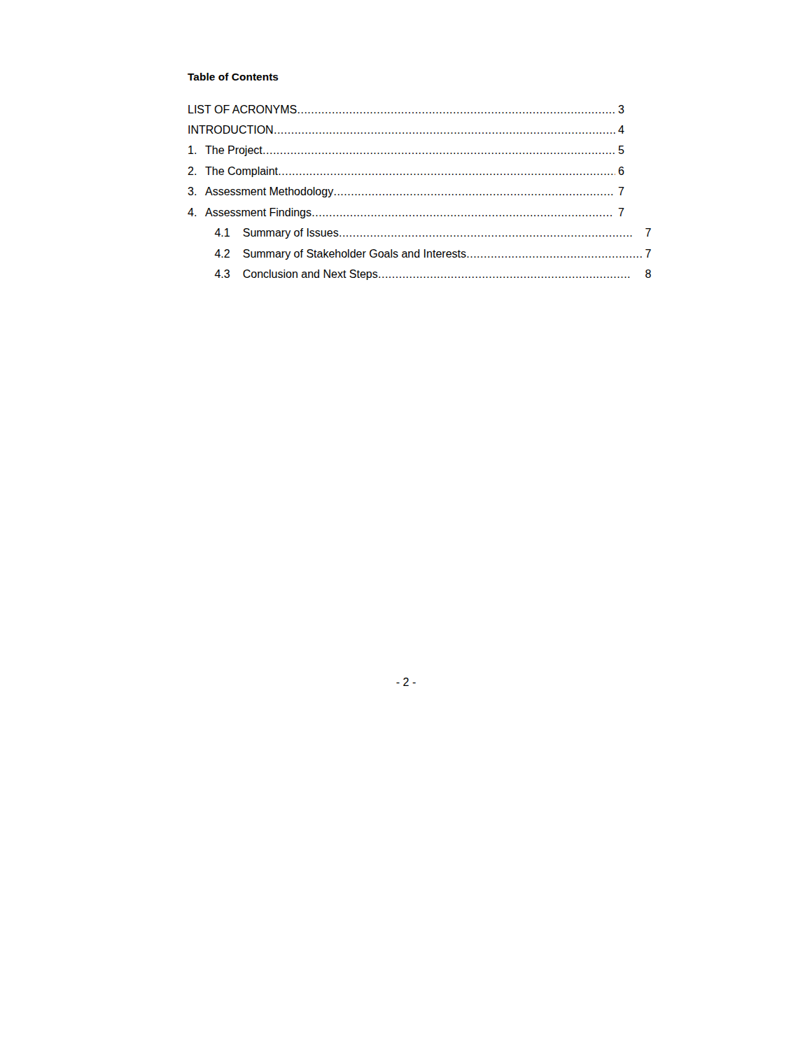Table of Contents
LIST OF ACRONYMS ................................................................................................................. 3
INTRODUCTION ....................................................................................................................... 4
1. The Project .............................................................................................................. 5
2. The Complaint ......................................................................................................... 6
3. Assessment Methodology ................................................................................. 7
4. Assessment Findings ....................................................................................... 7
4.1 Summary of Issues ..................................................................................... 7
4.2 Summary of Stakeholder Goals and Interests ............................................................. 7
4.3 Conclusion and Next Steps ......................................................................... 8
- 2 -